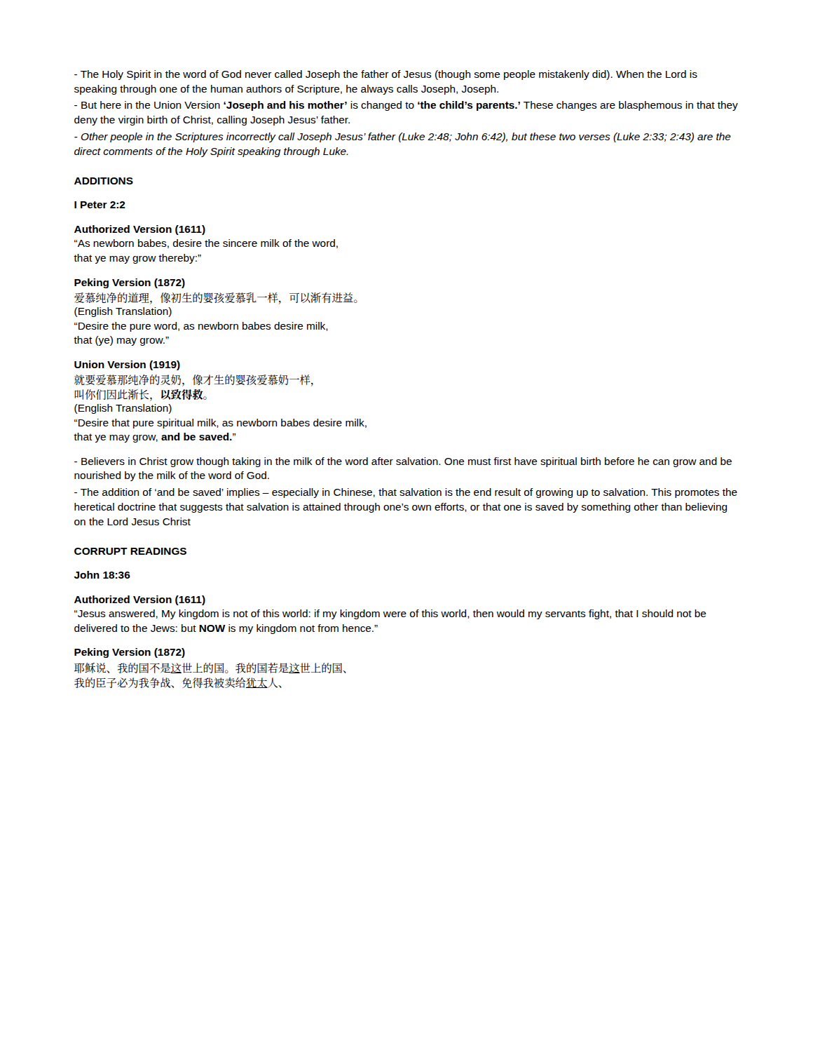- The Holy Spirit in the word of God never called Joseph the father of Jesus (though some people mistakenly did). When the Lord is speaking through one of the human authors of Scripture, he always calls Joseph, Joseph.
- But here in the Union Version ‘Joseph and his mother’ is changed to ‘the child’s parents.’ These changes are blasphemous in that they deny the virgin birth of Christ, calling Joseph Jesus’ father.
- Other people in the Scriptures incorrectly call Joseph Jesus’ father (Luke 2:48; John 6:42), but these two verses (Luke 2:33; 2:43) are the direct comments of the Holy Spirit speaking through Luke.
ADDITIONS
I Peter 2:2
Authorized Version (1611)
“As newborn babes, desire the sincere milk of the word,
that ye may grow thereby:”
Peking Version (1872)
爱慕纯净的道理，像初生的婴孩爱慕乳一样，可以渐有进益。
(English Translation)
“Desire the pure word, as newborn babes desire milk,
that (ye) may grow.”
Union Version (1919)
就要爱慕那纯净的灵奶，像才生的婴孩爱慕奶一样，
叫你们因此渐长，以致得救。
(English Translation)
“Desire that pure spiritual milk, as newborn babes desire milk,
that ye may grow, and be saved.”
- Believers in Christ grow though taking in the milk of the word after salvation. One must first have spiritual birth before he can grow and be nourished by the milk of the word of God.
- The addition of ‘and be saved’ implies – especially in Chinese, that salvation is the end result of growing up to salvation. This promotes the heretical doctrine that suggests that salvation is attained through one’s own efforts, or that one is saved by something other than believing on the Lord Jesus Christ
CORRUPT READINGS
John 18:36
Authorized Version (1611)
“Jesus answered, My kingdom is not of this world: if my kingdom were of this world, then would my servants fight, that I should not be delivered to the Jews: but NOW is my kingdom not from hence.”
Peking Version (1872)
耶稣说、我的国不是这世上的国。我的国若是这世上的国、
我的臣子必为我争战、免得我被卖给犹太人、